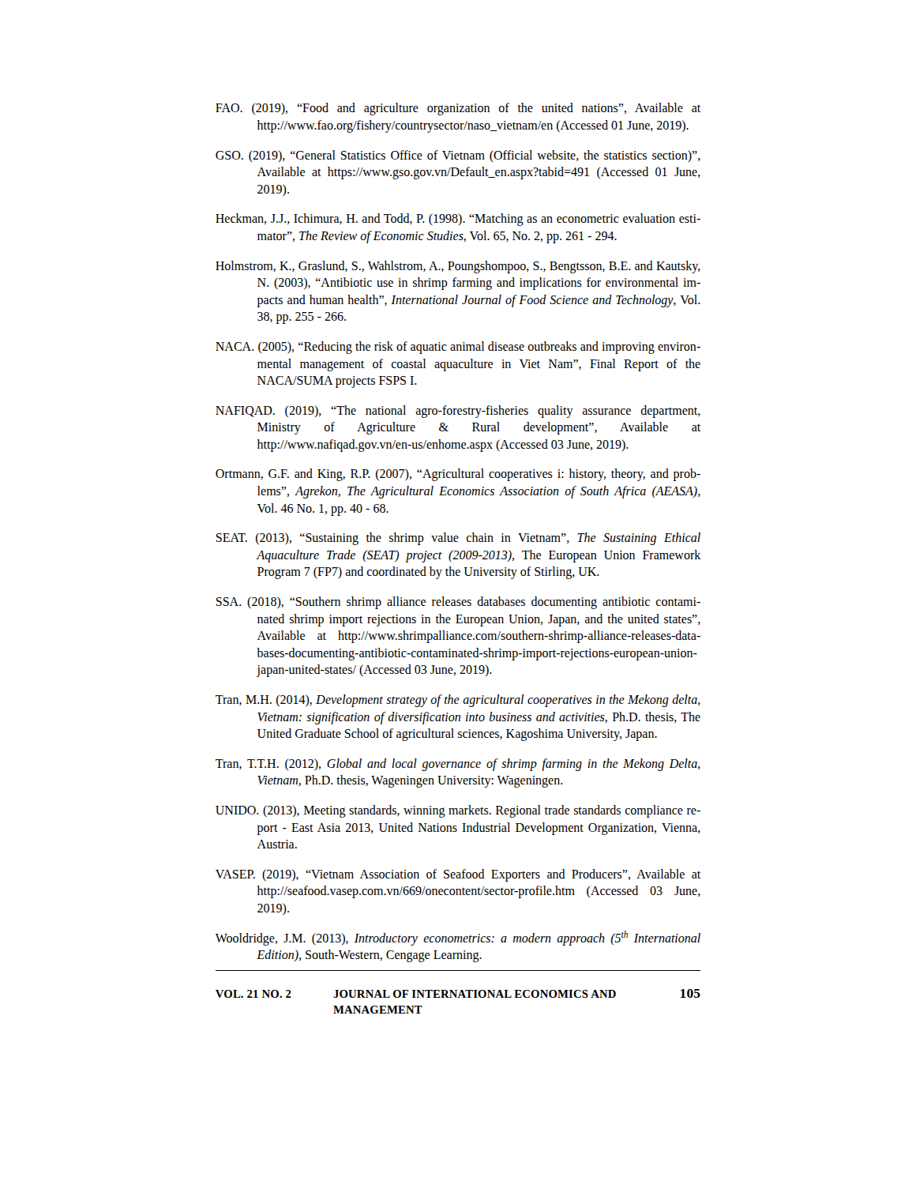FAO. (2019), “Food and agriculture organization of the united nations”, Available at http://www.fao.org/fishery/countrysector/naso_vietnam/en (Accessed 01 June, 2019).
GSO. (2019), “General Statistics Office of Vietnam (Official website, the statistics section)”, Available at https://www.gso.gov.vn/Default_en.aspx?tabid=491 (Accessed 01 June, 2019).
Heckman, J.J., Ichimura, H. and Todd, P. (1998). “Matching as an econometric evaluation estimator”, The Review of Economic Studies, Vol. 65, No. 2, pp. 261 - 294.
Holmstrom, K., Graslund, S., Wahlstrom, A., Poungshompoo, S., Bengtsson, B.E. and Kautsky, N. (2003), “Antibiotic use in shrimp farming and implications for environmental impacts and human health”, International Journal of Food Science and Technology, Vol. 38, pp. 255 - 266.
NACA. (2005), “Reducing the risk of aquatic animal disease outbreaks and improving environmental management of coastal aquaculture in Viet Nam”, Final Report of the NACA/SUMA projects FSPS I.
NAFIQAD. (2019), “The national agro-forestry-fisheries quality assurance department, Ministry of Agriculture & Rural development”, Available at http://www.nafiqad.gov.vn/en-us/enhome.aspx (Accessed 03 June, 2019).
Ortmann, G.F. and King, R.P. (2007), “Agricultural cooperatives i: history, theory, and problems”, Agrekon, The Agricultural Economics Association of South Africa (AEASA), Vol. 46 No. 1, pp. 40 - 68.
SEAT. (2013), “Sustaining the shrimp value chain in Vietnam”, The Sustaining Ethical Aquaculture Trade (SEAT) project (2009-2013), The European Union Framework Program 7 (FP7) and coordinated by the University of Stirling, UK.
SSA. (2018), “Southern shrimp alliance releases databases documenting antibiotic contaminated shrimp import rejections in the European Union, Japan, and the united states”, Available at http://www.shrimpalliance.com/southern-shrimp-alliance-releases-databases-documenting-antibiotic-contaminated-shrimp-import-rejections-european-union-japan-united-states/ (Accessed 03 June, 2019).
Tran, M.H. (2014), Development strategy of the agricultural cooperatives in the Mekong delta, Vietnam: signification of diversification into business and activities, Ph.D. thesis, The United Graduate School of agricultural sciences, Kagoshima University, Japan.
Tran, T.T.H. (2012), Global and local governance of shrimp farming in the Mekong Delta, Vietnam, Ph.D. thesis, Wageningen University: Wageningen.
UNIDO. (2013), Meeting standards, winning markets. Regional trade standards compliance report - East Asia 2013, United Nations Industrial Development Organization, Vienna, Austria.
VASEP. (2019), “Vietnam Association of Seafood Exporters and Producers”, Available at http://seafood.vasep.com.vn/669/onecontent/sector-profile.htm (Accessed 03 June, 2019).
Wooldridge, J.M. (2013), Introductory econometrics: a modern approach (5th International Edition), South-Western, Cengage Learning.
VOL. 21 NO. 2 JOURNAL OF INTERNATIONAL ECONOMICS AND MANAGEMENT 105